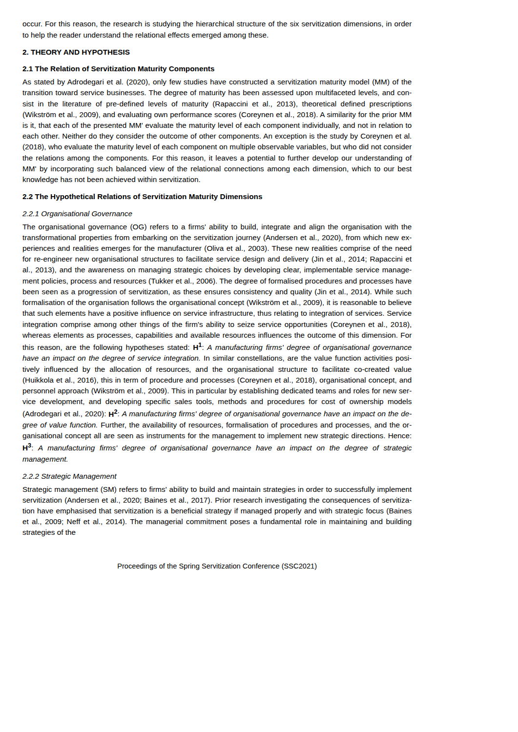occur. For this reason, the research is studying the hierarchical structure of the six servitization dimensions, in order to help the reader understand the relational effects emerged among these.
2. THEORY AND HYPOTHESIS
2.1 The Relation of Servitization Maturity Components
As stated by Adrodegari et al. (2020), only few studies have constructed a servitization maturity model (MM) of the transition toward service businesses. The degree of maturity has been assessed upon multifaceted levels, and consist in the literature of pre-defined levels of maturity (Rapaccini et al., 2013), theoretical defined prescriptions (Wikström et al., 2009), and evaluating own performance scores (Coreynen et al., 2018). A similarity for the prior MM is it, that each of the presented MM' evaluate the maturity level of each component individually, and not in relation to each other. Neither do they consider the outcome of other components. An exception is the study by Coreynen et al. (2018), who evaluate the maturity level of each component on multiple observable variables, but who did not consider the relations among the components. For this reason, it leaves a potential to further develop our understanding of MM' by incorporating such balanced view of the relational connections among each dimension, which to our best knowledge has not been achieved within servitization.
2.2 The Hypothetical Relations of Servitization Maturity Dimensions
2.2.1 Organisational Governance
The organisational governance (OG) refers to a firms' ability to build, integrate and align the organisation with the transformational properties from embarking on the servitization journey (Andersen et al., 2020), from which new experiences and realities emerges for the manufacturer (Oliva et al., 2003). These new realities comprise of the need for re-engineer new organisational structures to facilitate service design and delivery (Jin et al., 2014; Rapaccini et al., 2013), and the awareness on managing strategic choices by developing clear, implementable service management policies, process and resources (Tukker et al., 2006). The degree of formalised procedures and processes have been seen as a progression of servitization, as these ensures consistency and quality (Jin et al., 2014). While such formalisation of the organisation follows the organisational concept (Wikström et al., 2009), it is reasonable to believe that such elements have a positive influence on service infrastructure, thus relating to integration of services. Service integration comprise among other things of the firm's ability to seize service opportunities (Coreynen et al., 2018), whereas elements as processes, capabilities and available resources influences the outcome of this dimension. For this reason, are the following hypotheses stated: H1: A manufacturing firms' degree of organisational governance have an impact on the degree of service integration. In similar constellations, are the value function activities positively influenced by the allocation of resources, and the organisational structure to facilitate co-created value (Huikkola et al., 2016), this in term of procedure and processes (Coreynen et al., 2018), organisational concept, and personnel approach (Wikström et al., 2009). This in particular by establishing dedicated teams and roles for new service development, and developing specific sales tools, methods and procedures for cost of ownership models (Adrodegari et al., 2020): H2: A manufacturing firms' degree of organisational governance have an impact on the degree of value function. Further, the availability of resources, formalisation of procedures and processes, and the organisational concept all are seen as instruments for the management to implement new strategic directions. Hence: H3: A manufacturing firms' degree of organisational governance have an impact on the degree of strategic management.
2.2.2 Strategic Management
Strategic management (SM) refers to firms' ability to build and maintain strategies in order to successfully implement servitization (Andersen et al., 2020; Baines et al., 2017). Prior research investigating the consequences of servitization have emphasised that servitization is a beneficial strategy if managed properly and with strategic focus (Baines et al., 2009; Neff et al., 2014). The managerial commitment poses a fundamental role in maintaining and building strategies of the
Proceedings of the Spring Servitization Conference (SSC2021)